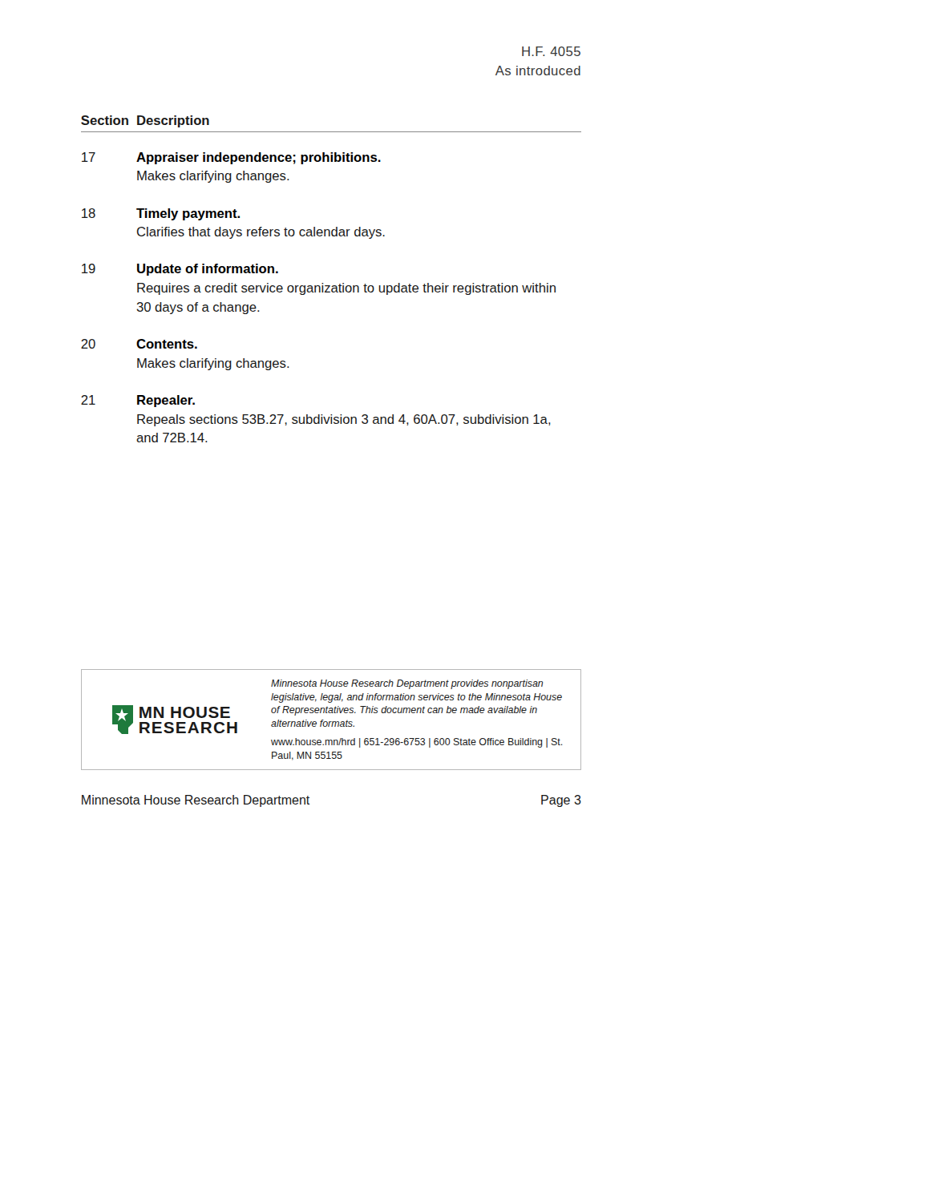H.F. 4055
As introduced
Section
Description
17
Appraiser independence; prohibitions. Makes clarifying changes.
18
Timely payment. Clarifies that days refers to calendar days.
19
Update of information. Requires a credit service organization to update their registration within 30 days of a change.
20
Contents. Makes clarifying changes.
21
Repealer. Repeals sections 53B.27, subdivision 3 and 4, 60A.07, subdivision 1a, and 72B.14.
MN HOUSE RESEARCH
Minnesota House Research Department provides nonpartisan legislative, legal, and information services to the Minnesota House of Representatives. This document can be made available in alternative formats.
www.house.mn/hrd | 651-296-6753 | 600 State Office Building | St. Paul, MN 55155
Minnesota House Research Department
Page 3